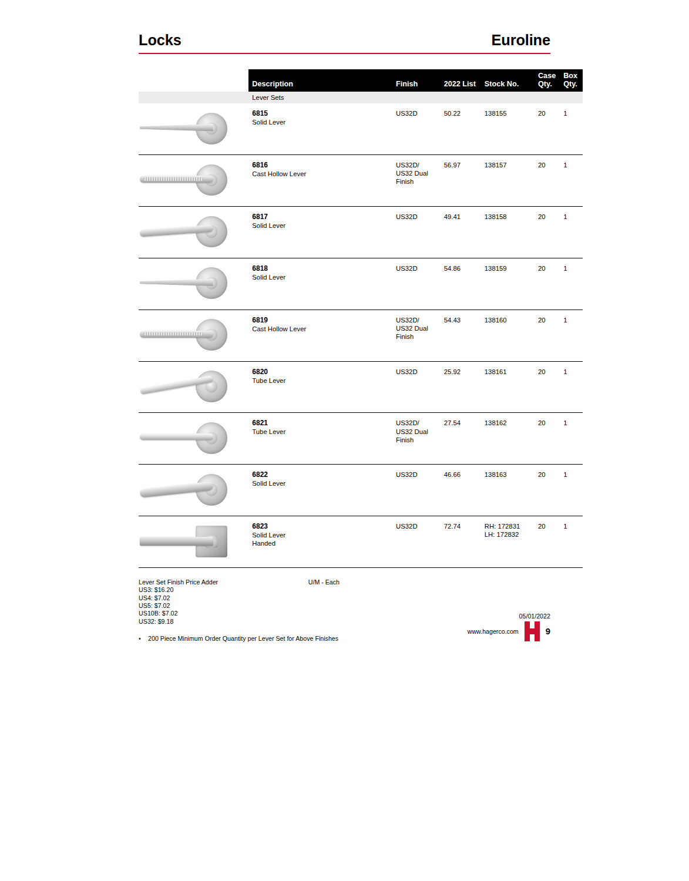Locks
Euroline
| | Description | Finish | 2022 List | Stock No. | Case Qty. | Box Qty. |
| --- | --- | --- | --- | --- | --- | --- |
| | Lever Sets |
| | 6815 Solid Lever | US32D | 50.22 | 138155 | 20 | 1 |
| | 6816 Cast Hollow Lever | US32D/ US32 Dual Finish | 56.97 | 138157 | 20 | 1 |
| | 6817 Solid Lever | US32D | 49.41 | 138158 | 20 | 1 |
| | 6818 Solid Lever | US32D | 54.86 | 138159 | 20 | 1 |
| | 6819 Cast Hollow Lever | US32D/ US32 Dual Finish | 54.43 | 138160 | 20 | 1 |
| | 6820 Tube Lever | US32D | 25.92 | 138161 | 20 | 1 |
| | 6821 Tube Lever | US32D/ US32 Dual Finish | 27.54 | 138162 | 20 | 1 |
| | 6822 Solid Lever | US32D | 46.66 | 138163 | 20 | 1 |
| | 6823 Solid Lever Handed | US32D | 72.74 | RH: 172831 LH: 172832 | 20 | 1 |
Lever Set Finish Price Adder
US3: $16.20
US4: $7.02
US5: $7.02
US10B: $7.02
US32: $9.18
U/M - Each
• 200 Piece Minimum Order Quantity per Lever Set for Above Finishes
05/01/2022
www.hagerco.com 9